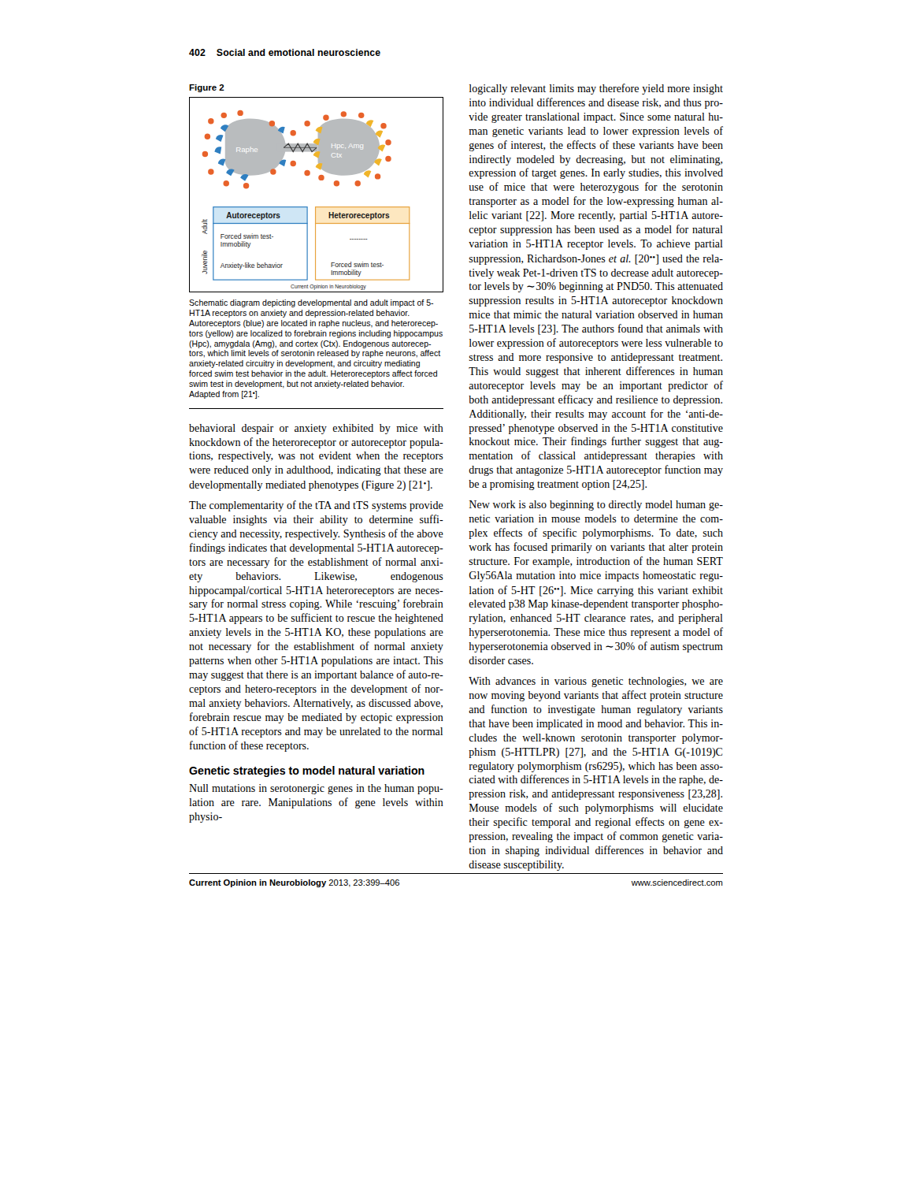402 Social and emotional neuroscience
Figure 2
Raphe Hpc, Amg Ctx Autoreceptors Forced swim test- Immobility Anxiety-like behavior Heteroreceptors -------- Forced swim test- Immobility Adult Juvenile Current Opinion in Neurobiology
Schematic diagram depicting developmental and adult impact of 5-HT1A receptors on anxiety and depression-related behavior. Autoreceptors (blue) are located in raphe nucleus, and heteroreceptors (yellow) are localized to forebrain regions including hippocampus (Hpc), amygdala (Amg), and cortex (Ctx). Endogenous autoreceptors, which limit levels of serotonin released by raphe neurons, affect anxiety-related circuitry in development, and circuitry mediating forced swim test behavior in the adult. Heteroreceptors affect forced swim test in development, but not anxiety-related behavior.
Adapted from [21•].
behavioral despair or anxiety exhibited by mice with knockdown of the heteroreceptor or autoreceptor populations, respectively, was not evident when the receptors were reduced only in adulthood, indicating that these are developmentally mediated phenotypes (Figure 2) [21•].
The complementarity of the tTA and tTS systems provide valuable insights via their ability to determine sufficiency and necessity, respectively. Synthesis of the above findings indicates that developmental 5-HT1A autoreceptors are necessary for the establishment of normal anxiety behaviors. Likewise, endogenous hippocampal/cortical 5-HT1A heteroreceptors are necessary for normal stress coping. While ‘rescuing’ forebrain 5-HT1A appears to be sufficient to rescue the heightened anxiety levels in the 5-HT1A KO, these populations are not necessary for the establishment of normal anxiety patterns when other 5-HT1A populations are intact. This may suggest that there is an important balance of auto-receptors and hetero-receptors in the development of normal anxiety behaviors. Alternatively, as discussed above, forebrain rescue may be mediated by ectopic expression of 5-HT1A receptors and may be unrelated to the normal function of these receptors.
Genetic strategies to model natural variation
Null mutations in serotonergic genes in the human population are rare. Manipulations of gene levels within physio-
logically relevant limits may therefore yield more insight into individual differences and disease risk, and thus provide greater translational impact. Since some natural human genetic variants lead to lower expression levels of genes of interest, the effects of these variants have been indirectly modeled by decreasing, but not eliminating, expression of target genes. In early studies, this involved use of mice that were heterozygous for the serotonin transporter as a model for the low-expressing human allelic variant [22]. More recently, partial 5-HT1A autoreceptor suppression has been used as a model for natural variation in 5-HT1A receptor levels. To achieve partial suppression, Richardson-Jones et al. [20••] used the relatively weak Pet-1-driven tTS to decrease adult autoreceptor levels by ∼30% beginning at PND50. This attenuated suppression results in 5-HT1A autoreceptor knockdown mice that mimic the natural variation observed in human 5-HT1A levels [23]. The authors found that animals with lower expression of autoreceptors were less vulnerable to stress and more responsive to antidepressant treatment. This would suggest that inherent differences in human autoreceptor levels may be an important predictor of both antidepressant efficacy and resilience to depression. Additionally, their results may account for the ‘anti-depressed’ phenotype observed in the 5-HT1A constitutive knockout mice. Their findings further suggest that augmentation of classical antidepressant therapies with drugs that antagonize 5-HT1A autoreceptor function may be a promising treatment option [24,25].
New work is also beginning to directly model human genetic variation in mouse models to determine the complex effects of specific polymorphisms. To date, such work has focused primarily on variants that alter protein structure. For example, introduction of the human SERT Gly56Ala mutation into mice impacts homeostatic regulation of 5-HT [26••]. Mice carrying this variant exhibit elevated p38 Map kinase-dependent transporter phosphorylation, enhanced 5-HT clearance rates, and peripheral hyperserotonemia. These mice thus represent a model of hyperserotonemia observed in ∼30% of autism spectrum disorder cases.
With advances in various genetic technologies, we are now moving beyond variants that affect protein structure and function to investigate human regulatory variants that have been implicated in mood and behavior. This includes the well-known serotonin transporter polymorphism (5-HTTLPR) [27], and the 5-HT1A G(-1019)C regulatory polymorphism (rs6295), which has been associated with differences in 5-HT1A levels in the raphe, depression risk, and antidepressant responsiveness [23,28]. Mouse models of such polymorphisms will elucidate their specific temporal and regional effects on gene expression, revealing the impact of common genetic variation in shaping individual differences in behavior and disease susceptibility.
Current Opinion in Neurobiology 2013, 23:399–406
www.sciencedirect.com